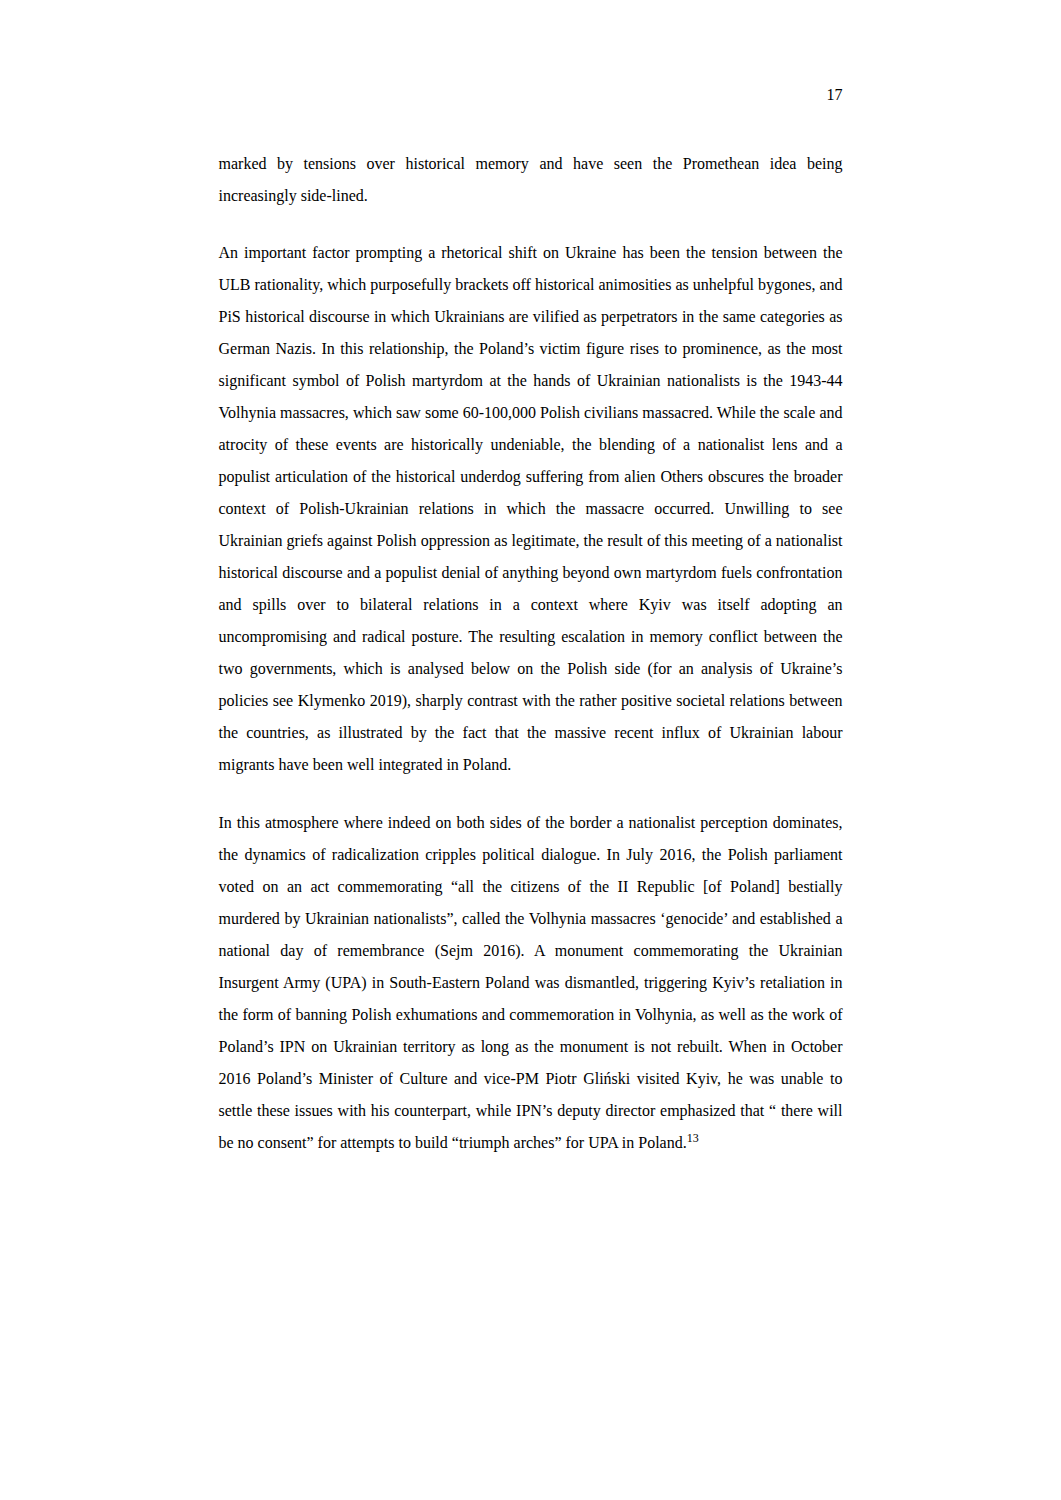17
marked by tensions over historical memory and have seen the Promethean idea being increasingly side-lined.
An important factor prompting a rhetorical shift on Ukraine has been the tension between the ULB rationality, which purposefully brackets off historical animosities as unhelpful bygones, and PiS historical discourse in which Ukrainians are vilified as perpetrators in the same categories as German Nazis. In this relationship, the Poland’s victim figure rises to prominence, as the most significant symbol of Polish martyrdom at the hands of Ukrainian nationalists is the 1943-44 Volhynia massacres, which saw some 60-100,000 Polish civilians massacred. While the scale and atrocity of these events are historically undeniable, the blending of a nationalist lens and a populist articulation of the historical underdog suffering from alien Others obscures the broader context of Polish-Ukrainian relations in which the massacre occurred. Unwilling to see Ukrainian griefs against Polish oppression as legitimate, the result of this meeting of a nationalist historical discourse and a populist denial of anything beyond own martyrdom fuels confrontation and spills over to bilateral relations in a context where Kyiv was itself adopting an uncompromising and radical posture. The resulting escalation in memory conflict between the two governments, which is analysed below on the Polish side (for an analysis of Ukraine’s policies see Klymenko 2019), sharply contrast with the rather positive societal relations between the countries, as illustrated by the fact that the massive recent influx of Ukrainian labour migrants have been well integrated in Poland.
In this atmosphere where indeed on both sides of the border a nationalist perception dominates, the dynamics of radicalization cripples political dialogue. In July 2016, the Polish parliament voted on an act commemorating “all the citizens of the II Republic [of Poland] bestially murdered by Ukrainian nationalists”, called the Volhynia massacres ‘genocide’ and established a national day of remembrance (Sejm 2016). A monument commemorating the Ukrainian Insurgent Army (UPA) in South-Eastern Poland was dismantled, triggering Kyiv’s retaliation in the form of banning Polish exhumations and commemoration in Volhynia, as well as the work of Poland’s IPN on Ukrainian territory as long as the monument is not rebuilt. When in October 2016 Poland’s Minister of Culture and vice-PM Piotr Gliński visited Kyiv, he was unable to settle these issues with his counterpart, while IPN’s deputy director emphasized that “ there will be no consent” for attempts to build “triumph arches” for UPA in Poland.13